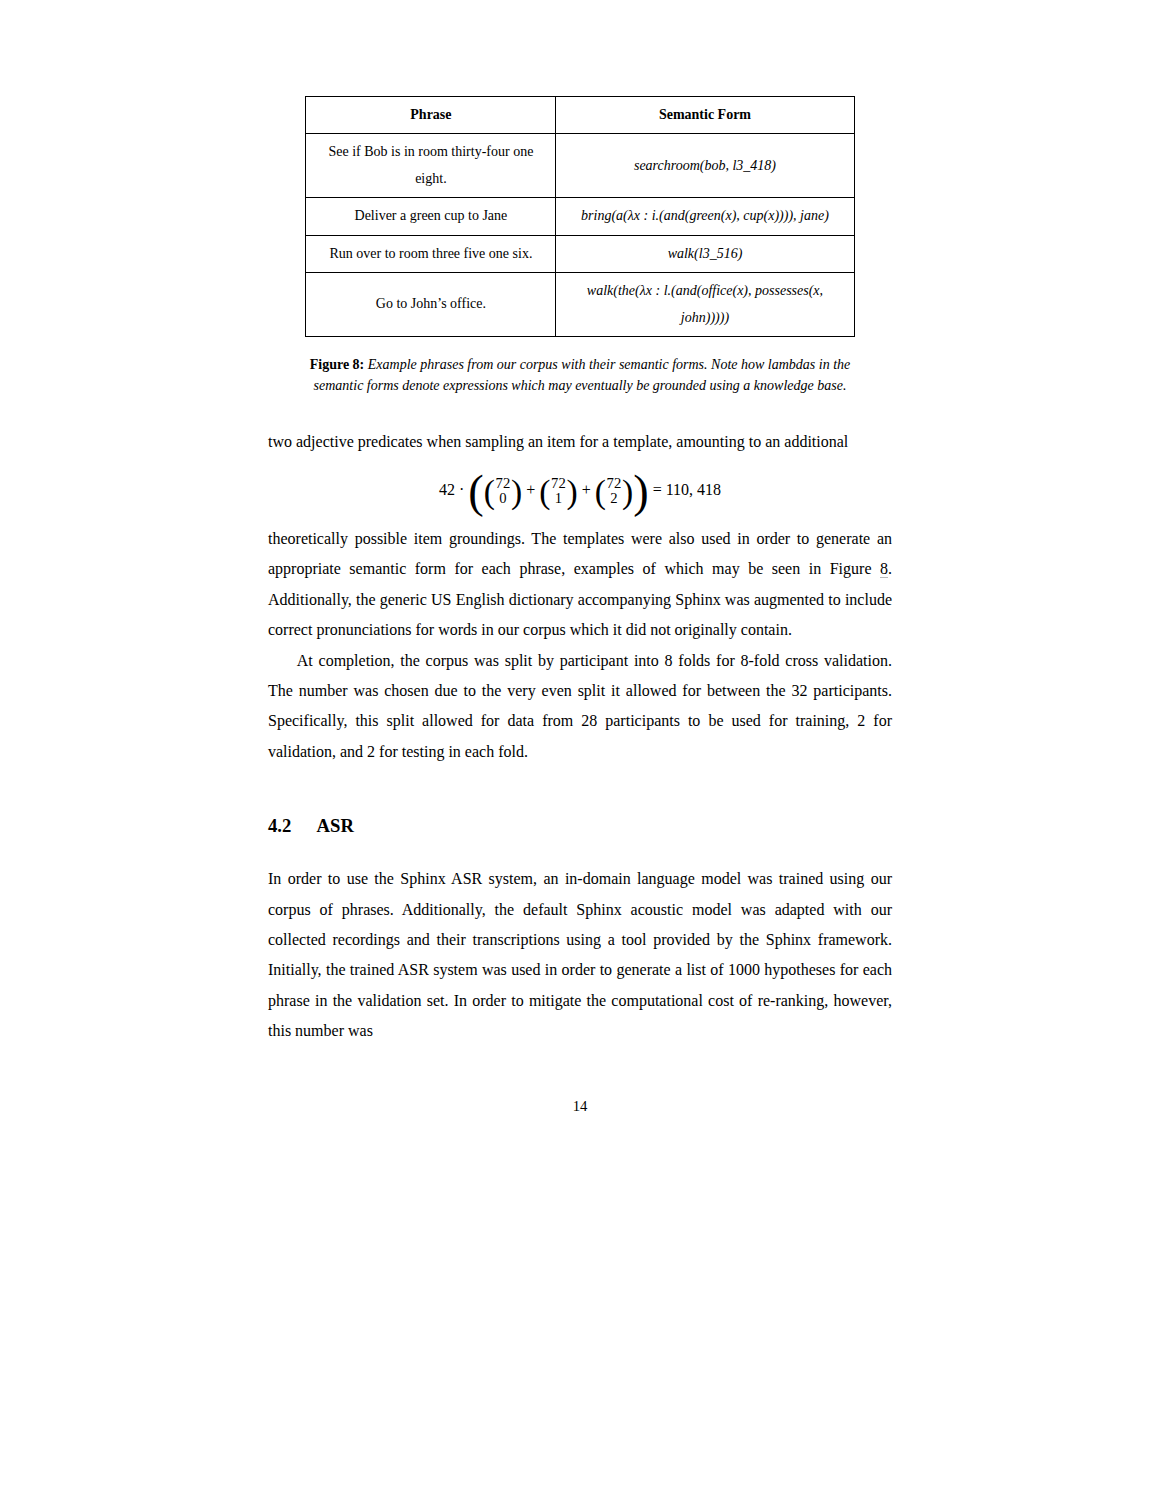| Phrase | Semantic Form |
| --- | --- |
| See if Bob is in room thirty-four one eight. | searchroom(bob, l3_418) |
| Deliver a green cup to Jane | bring(a(λx : i.(and(green(x), cup(x)))), jane) |
| Run over to room three five one six. | walk(l3_516) |
| Go to John’s office. | walk(the(λx : l.(and(office(x), possesses(x, john))))) |
Figure 8: Example phrases from our corpus with their semantic forms. Note how lambdas in the semantic forms denote expressions which may eventually be grounded using a knowledge base.
two adjective predicates when sampling an item for a template, amounting to an additional
42 · ((720) + (721) + (722)) = 110, 418
theoretically possible item groundings. The templates were also used in order to generate an appropriate semantic form for each phrase, examples of which may be seen in Figure 8. Additionally, the generic US English dictionary accompanying Sphinx was augmented to include correct pronunciations for words in our corpus which it did not originally contain.
At completion, the corpus was split by participant into 8 folds for 8-fold cross validation. The number was chosen due to the very even split it allowed for between the 32 participants. Specifically, this split allowed for data from 28 participants to be used for training, 2 for validation, and 2 for testing in each fold.
4.2 ASR
In order to use the Sphinx ASR system, an in-domain language model was trained using our corpus of phrases. Additionally, the default Sphinx acoustic model was adapted with our collected recordings and their transcriptions using a tool provided by the Sphinx framework. Initially, the trained ASR system was used in order to generate a list of 1000 hypotheses for each phrase in the validation set. In order to mitigate the computational cost of re-ranking, however, this number was
14